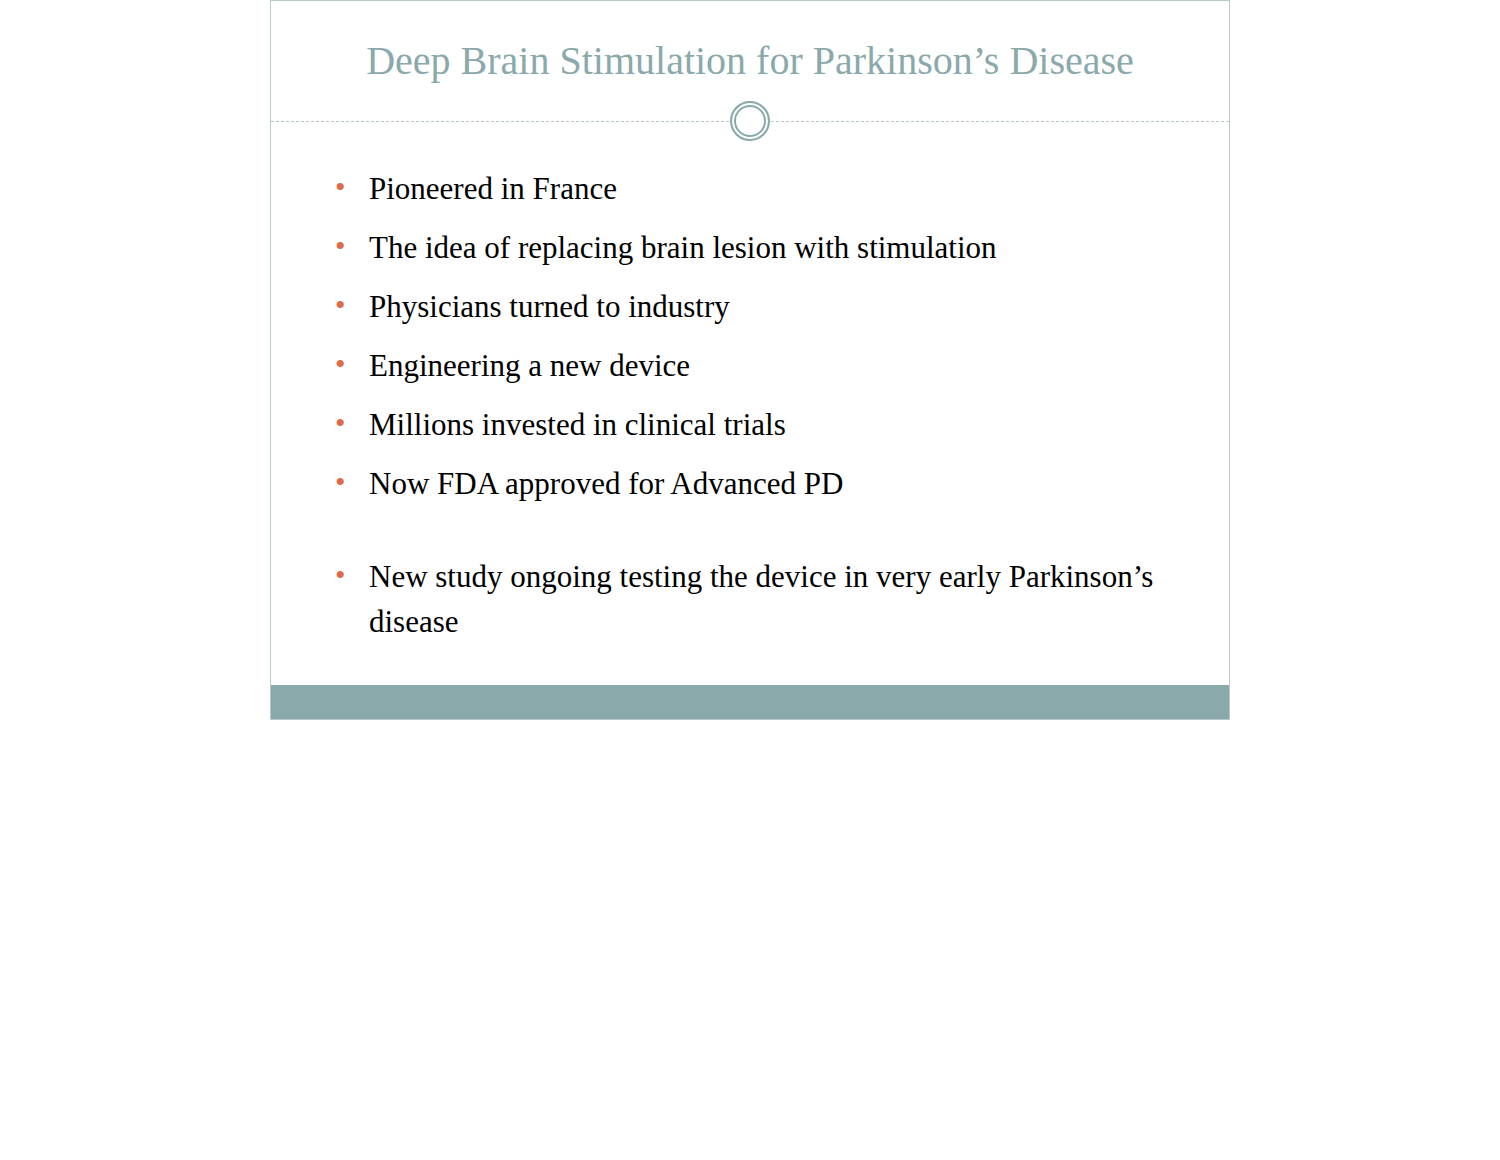Deep Brain Stimulation for Parkinson’s Disease
Pioneered in France
The idea of replacing brain lesion with stimulation
Physicians turned to industry
Engineering a new device
Millions invested in clinical trials
Now FDA approved for Advanced PD
New study ongoing testing the device in very early Parkinson’s disease